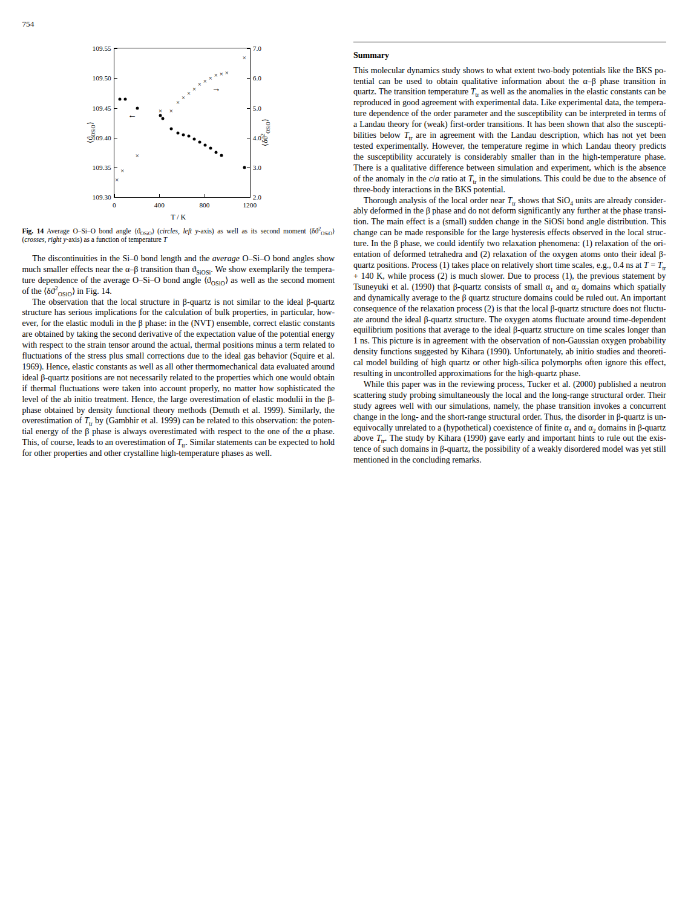754
⟨ϑOSiO⟩
⟨δϑ2OSiO⟩
T / K
109.55
109.50
109.45
109.40
109.35
109.30
7.0
6.0
5.0
4.0
3.0
2.0
0
400
800
1200
←
→
Fig. 14 Average O–Si–O bond angle ⟨ϑOSiO⟩ (circles, left y-axis) as well as its second moment ⟨δϑ2OSiO⟩ (crosses, right y-axis) as a function of temperature T
The discontinuities in the Si–0 bond length and the average O–Si–O bond angles show much smaller effects near the α–β transition than ϑSiOSi. We show exemplarily the temperature dependence of the average O–Si–O bond angle ⟨ϑOSiO⟩ as well as the second moment of the ⟨δϑ2OSiO⟩ in Fig. 14.
The observation that the local structure in β-quartz is not similar to the ideal β-quartz structure has serious implications for the calculation of bulk properties, in particular, however, for the elastic moduli in the β phase: in the (NVT) ensemble, correct elastic constants are obtained by taking the second derivative of the expectation value of the potential energy with respect to the strain tensor around the actual, thermal positions minus a term related to fluctuations of the stress plus small corrections due to the ideal gas behavior (Squire et al. 1969). Hence, elastic constants as well as all other thermomechanical data evaluated around ideal β-quartz positions are not necessarily related to the properties which one would obtain if thermal fluctuations were taken into account properly, no matter how sophisticated the level of the ab initio treatment. Hence, the large overestimation of elastic modulii in the β-phase obtained by density functional theory methods (Demuth et al. 1999). Similarly, the overestimation of Ttr by (Gambhir et al. 1999) can be related to this observation: the potential energy of the β phase is always overestimated with respect to the one of the α phase. This, of course, leads to an overestimation of Ttr. Similar statements can be expected to hold for other properties and other crystalline high-temperature phases as well.
Summary
This molecular dynamics study shows to what extent two-body potentials like the BKS potential can be used to obtain qualitative information about the α–β phase transition in quartz. The transition temperature Ttr as well as the anomalies in the elastic constants can be reproduced in good agreement with experimental data. Like experimental data, the temperature dependence of the order parameter and the susceptibility can be interpreted in terms of a Landau theory for (weak) first-order transitions. It has been shown that also the susceptibilities below Ttr are in agreement with the Landau description, which has not yet been tested experimentally. However, the temperature regime in which Landau theory predicts the susceptibility accurately is considerably smaller than in the high-temperature phase. There is a qualitative difference between simulation and experiment, which is the absence of the anomaly in the c/a ratio at Ttr in the simulations. This could be due to the absence of three-body interactions in the BKS potential.
Thorough analysis of the local order near Ttr shows that SiO4 units are already considerably deformed in the β phase and do not deform significantly any further at the phase transition. The main effect is a (small) sudden change in the SiOSi bond angle distribution. This change can be made responsible for the large hysteresis effects observed in the local structure. In the β phase, we could identify two relaxation phenomena: (1) relaxation of the orientation of deformed tetrahedra and (2) relaxation of the oxygen atoms onto their ideal β-quartz positions. Process (1) takes place on relatively short time scales, e.g., 0.4 ns at T = Ttr + 140 K, while process (2) is much slower. Due to process (1), the previous statement by Tsuneyuki et al. (1990) that β-quartz consists of small α1 and α2 domains which spatially and dynamically average to the β quartz structure domains could be ruled out. An important consequence of the relaxation process (2) is that the local β-quartz structure does not fluctuate around the ideal β-quartz structure. The oxygen atoms fluctuate around time-dependent equilibrium positions that average to the ideal β-quartz structure on time scales longer than 1 ns. This picture is in agreement with the observation of non-Gaussian oxygen probability density functions suggested by Kihara (1990). Unfortunately, ab initio studies and theoretical model building of high quartz or other high-silica polymorphs often ignore this effect, resulting in uncontrolled approximations for the high-quartz phase.
While this paper was in the reviewing process, Tucker et al. (2000) published a neutron scattering study probing simultaneously the local and the long-range structural order. Their study agrees well with our simulations, namely, the phase transition invokes a concurrent change in the long- and the short-range structural order. Thus, the disorder in β-quartz is unequivocally unrelated to a (hypothetical) coexistence of finite α1 and α2 domains in β-quartz above Ttr. The study by Kihara (1990) gave early and important hints to rule out the existence of such domains in β-quartz, the possibility of a weakly disordered model was yet still mentioned in the concluding remarks.